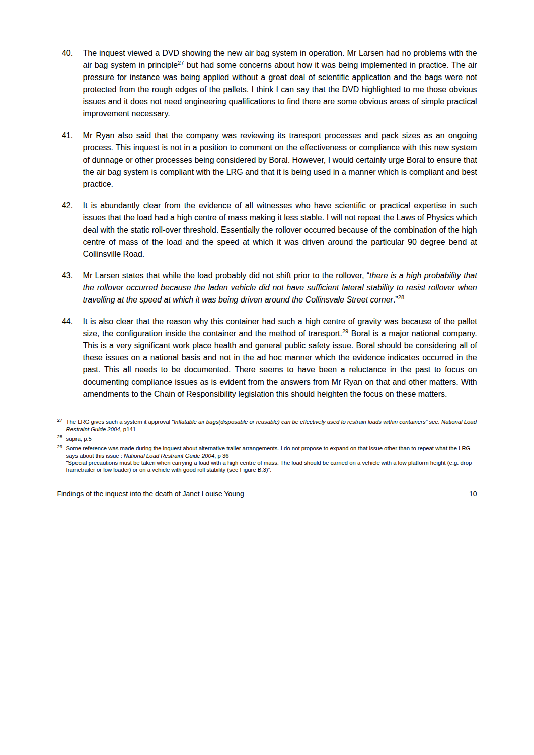The inquest viewed a DVD showing the new air bag system in operation. Mr Larsen had no problems with the air bag system in principle27 but had some concerns about how it was being implemented in practice. The air pressure for instance was being applied without a great deal of scientific application and the bags were not protected from the rough edges of the pallets. I think I can say that the DVD highlighted to me those obvious issues and it does not need engineering qualifications to find there are some obvious areas of simple practical improvement necessary.
Mr Ryan also said that the company was reviewing its transport processes and pack sizes as an ongoing process. This inquest is not in a position to comment on the effectiveness or compliance with this new system of dunnage or other processes being considered by Boral. However, I would certainly urge Boral to ensure that the air bag system is compliant with the LRG and that it is being used in a manner which is compliant and best practice.
It is abundantly clear from the evidence of all witnesses who have scientific or practical expertise in such issues that the load had a high centre of mass making it less stable. I will not repeat the Laws of Physics which deal with the static roll-over threshold. Essentially the rollover occurred because of the combination of the high centre of mass of the load and the speed at which it was driven around the particular 90 degree bend at Collinsville Road.
Mr Larsen states that while the load probably did not shift prior to the rollover, “there is a high probability that the rollover occurred because the laden vehicle did not have sufficient lateral stability to resist rollover when travelling at the speed at which it was being driven around the Collinsvale Street corner.”28
It is also clear that the reason why this container had such a high centre of gravity was because of the pallet size, the configuration inside the container and the method of transport.29 Boral is a major national company. This is a very significant work place health and general public safety issue. Boral should be considering all of these issues on a national basis and not in the ad hoc manner which the evidence indicates occurred in the past. This all needs to be documented. There seems to have been a reluctance in the past to focus on documenting compliance issues as is evident from the answers from Mr Ryan on that and other matters. With amendments to the Chain of Responsibility legislation this should heighten the focus on these matters.
The LRG gives such a system it approval “Inflatable air bags(disposable or reusable) can be effectively used to restrain loads within containers” see. National Load Restraint Guide 2004, p141
supra, p.5
Some reference was made during the inquest about alternative trailer arrangements. I do not propose to expand on that issue other than to repeat what the LRG says about this issue : National Load Restraint Guide 2004, p 36
“Special precautions must be taken when carrying a load with a high centre of mass. The load should be carried on a vehicle with a low platform height (e.g. drop frametrailer or low loader) or on a vehicle with good roll stability (see Figure B.3)”.
Findings of the inquest into the death of Janet Louise Young 10